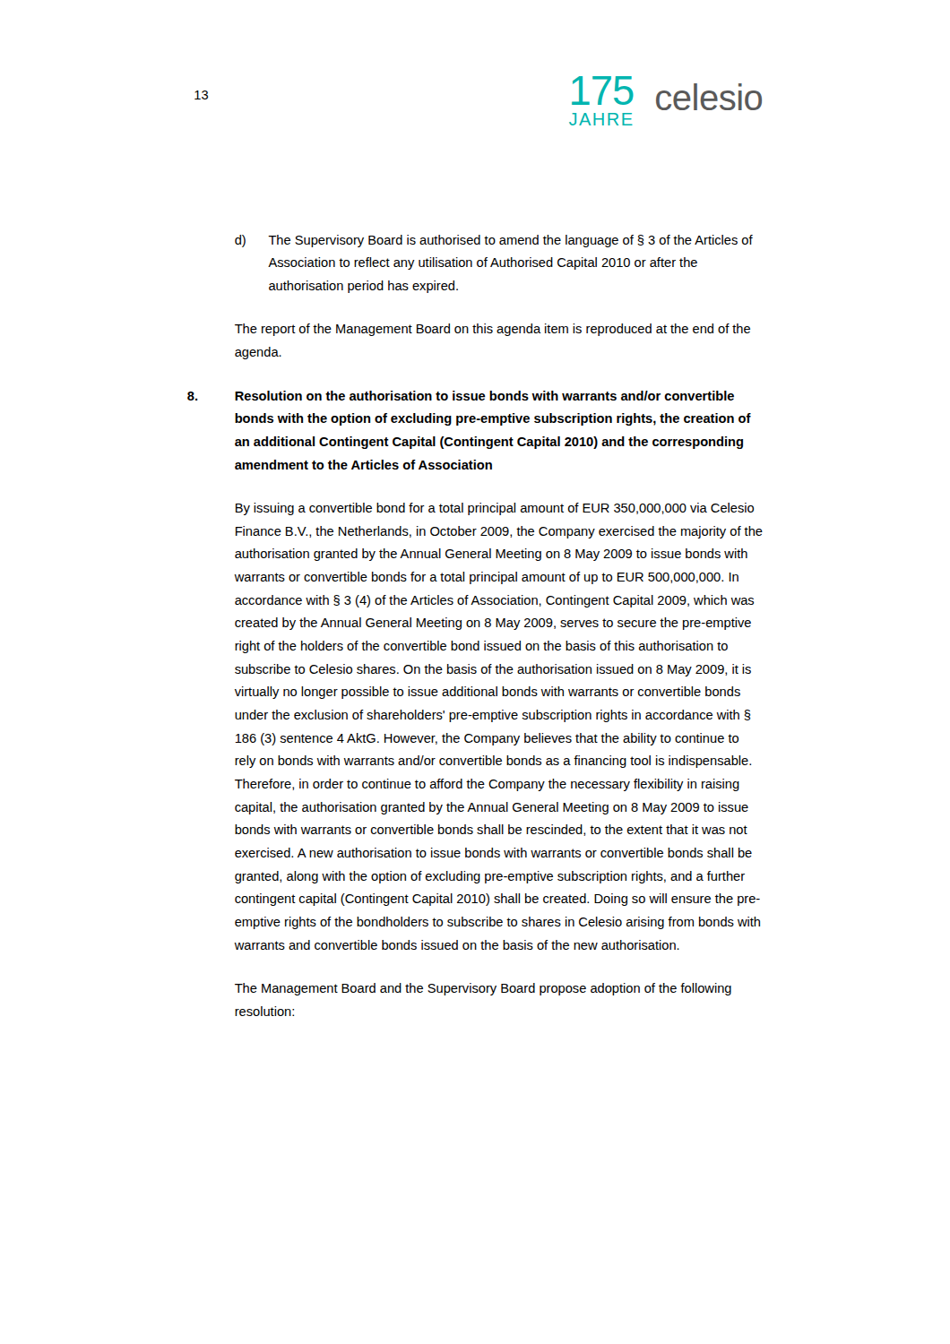13
175
JAHRE
celesio
d)
The Supervisory Board is authorised to amend the language of § 3 of the Articles of Association to reflect any utilisation of Authorised Capital 2010 or after the authorisation period has expired.
The report of the Management Board on this agenda item is reproduced at the end of the agenda.
8.
Resolution on the authorisation to issue bonds with warrants and/or convertible bonds with the option of excluding pre-emptive subscription rights, the creation of an additional Contingent Capital (Contingent Capital 2010) and the corresponding amendment to the Articles of Association
By issuing a convertible bond for a total principal amount of EUR 350,000,000 via Celesio Finance B.V., the Netherlands, in October 2009, the Company exercised the majority of the authorisation granted by the Annual General Meeting on 8 May 2009 to issue bonds with warrants or convertible bonds for a total principal amount of up to EUR 500,000,000. In accordance with § 3 (4) of the Articles of Association, Contingent Capital 2009, which was created by the Annual General Meeting on 8 May 2009, serves to secure the pre-emptive right of the holders of the convertible bond issued on the basis of this authorisation to subscribe to Celesio shares. On the basis of the authorisation issued on 8 May 2009, it is virtually no longer possible to issue additional bonds with warrants or convertible bonds under the exclusion of shareholders' pre-emptive subscription rights in accordance with § 186 (3) sentence 4 AktG. However, the Company believes that the ability to continue to rely on bonds with warrants and/or convertible bonds as a financing tool is indispensable. Therefore, in order to continue to afford the Company the necessary flexibility in raising capital, the authorisation granted by the Annual General Meeting on 8 May 2009 to issue bonds with warrants or convertible bonds shall be rescinded, to the extent that it was not exercised. A new authorisation to issue bonds with warrants or convertible bonds shall be granted, along with the option of excluding pre-emptive subscription rights, and a further contingent capital (Contingent Capital 2010) shall be created. Doing so will ensure the pre-emptive rights of the bondholders to subscribe to shares in Celesio arising from bonds with warrants and convertible bonds issued on the basis of the new authorisation.
The Management Board and the Supervisory Board propose adoption of the following resolution: